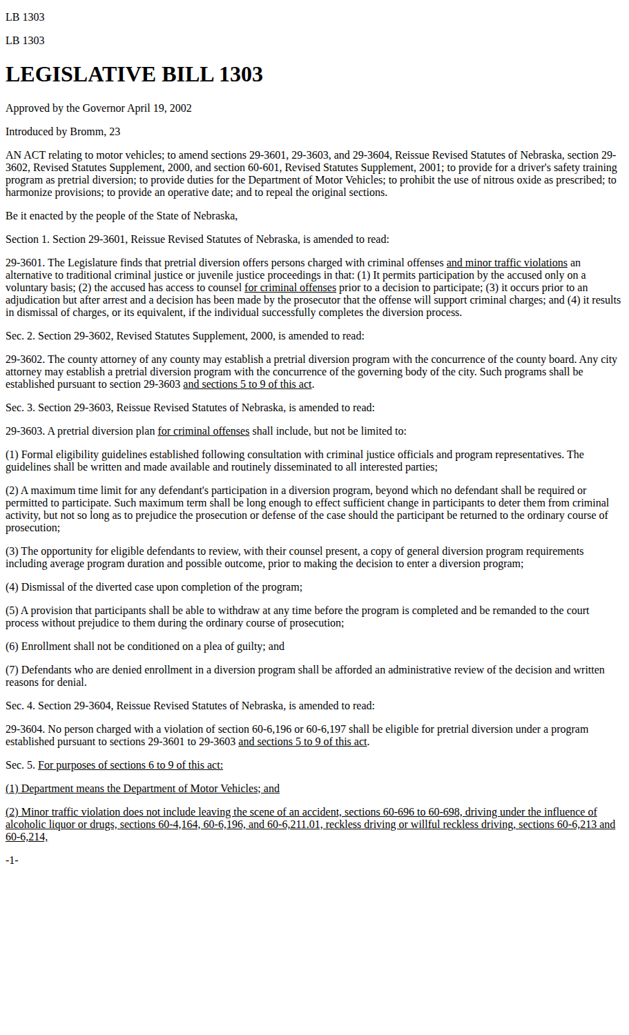LB 1303
LB 1303
LEGISLATIVE BILL 1303
Approved by the Governor April 19, 2002
Introduced by Bromm, 23
AN ACT relating to motor vehicles; to amend sections 29-3601, 29-3603, and 29-3604, Reissue Revised Statutes of Nebraska, section 29-3602, Revised Statutes Supplement, 2000, and section 60-601, Revised Statutes Supplement, 2001; to provide for a driver's safety training program as pretrial diversion; to provide duties for the Department of Motor Vehicles; to prohibit the use of nitrous oxide as prescribed; to harmonize provisions; to provide an operative date; and to repeal the original sections.
Be it enacted by the people of the State of Nebraska,
Section 1. Section 29-3601, Reissue Revised Statutes of Nebraska, is amended to read:
29-3601. The Legislature finds that pretrial diversion offers persons charged with criminal offenses and minor traffic violations an alternative to traditional criminal justice or juvenile justice proceedings in that: (1) It permits participation by the accused only on a voluntary basis; (2) the accused has access to counsel for criminal offenses prior to a decision to participate; (3) it occurs prior to an adjudication but after arrest and a decision has been made by the prosecutor that the offense will support criminal charges; and (4) it results in dismissal of charges, or its equivalent, if the individual successfully completes the diversion process.
Sec. 2. Section 29-3602, Revised Statutes Supplement, 2000, is amended to read:
29-3602. The county attorney of any county may establish a pretrial diversion program with the concurrence of the county board. Any city attorney may establish a pretrial diversion program with the concurrence of the governing body of the city. Such programs shall be established pursuant to section 29-3603 and sections 5 to 9 of this act.
Sec. 3. Section 29-3603, Reissue Revised Statutes of Nebraska, is amended to read:
29-3603. A pretrial diversion plan for criminal offenses shall include, but not be limited to:
(1) Formal eligibility guidelines established following consultation with criminal justice officials and program representatives. The guidelines shall be written and made available and routinely disseminated to all interested parties;
(2) A maximum time limit for any defendant's participation in a diversion program, beyond which no defendant shall be required or permitted to participate. Such maximum term shall be long enough to effect sufficient change in participants to deter them from criminal activity, but not so long as to prejudice the prosecution or defense of the case should the participant be returned to the ordinary course of prosecution;
(3) The opportunity for eligible defendants to review, with their counsel present, a copy of general diversion program requirements including average program duration and possible outcome, prior to making the decision to enter a diversion program;
(4) Dismissal of the diverted case upon completion of the program;
(5) A provision that participants shall be able to withdraw at any time before the program is completed and be remanded to the court process without prejudice to them during the ordinary course of prosecution;
(6) Enrollment shall not be conditioned on a plea of guilty; and
(7) Defendants who are denied enrollment in a diversion program shall be afforded an administrative review of the decision and written reasons for denial.
Sec. 4. Section 29-3604, Reissue Revised Statutes of Nebraska, is amended to read:
29-3604. No person charged with a violation of section 60-6,196 or 60-6,197 shall be eligible for pretrial diversion under a program established pursuant to sections 29-3601 to 29-3603 and sections 5 to 9 of this act.
Sec. 5. For purposes of sections 6 to 9 of this act:
(1) Department means the Department of Motor Vehicles; and
(2) Minor traffic violation does not include leaving the scene of an accident, sections 60-696 to 60-698, driving under the influence of alcoholic liquor or drugs, sections 60-4,164, 60-6,196, and 60-6,211.01, reckless driving or willful reckless driving, sections 60-6,213 and 60-6,214,
-1-